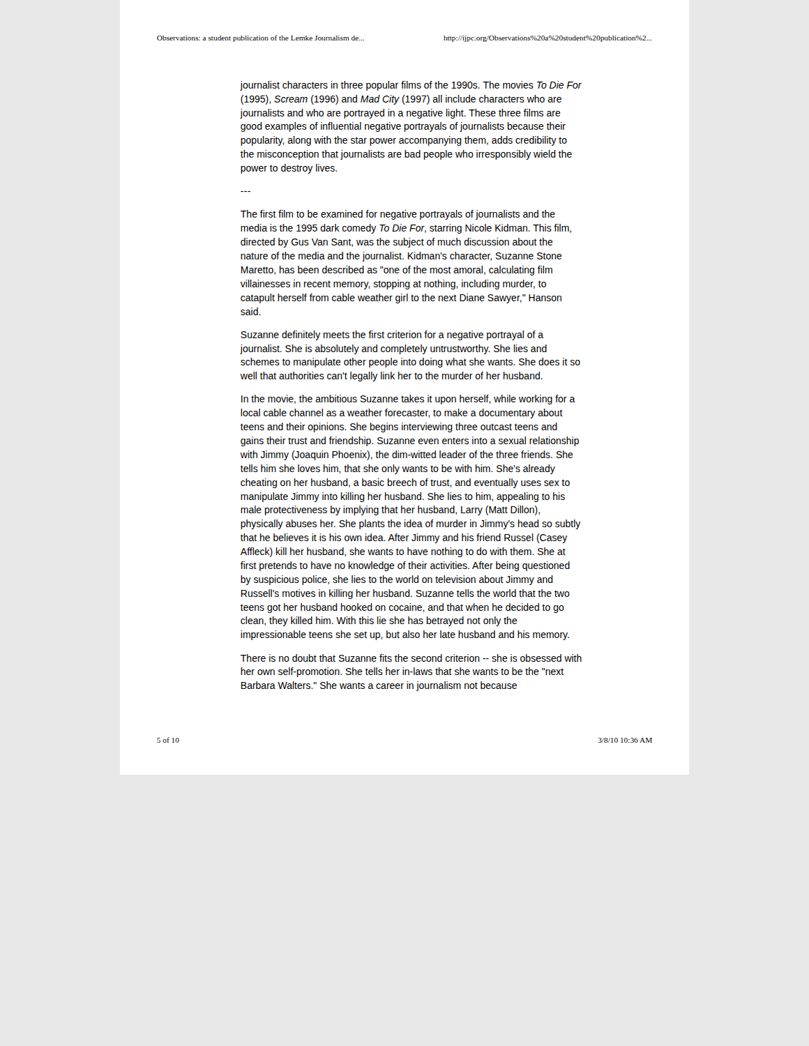Observations: a student publication of the Lemke Journalism de...
http://ijpc.org/Observations%20a%20student%20publication%2...
journalist characters in three popular films of the 1990s. The movies To Die For (1995), Scream (1996) and Mad City (1997) all include characters who are journalists and who are portrayed in a negative light. These three films are good examples of influential negative portrayals of journalists because their popularity, along with the star power accompanying them, adds credibility to the misconception that journalists are bad people who irresponsibly wield the power to destroy lives.
---
The first film to be examined for negative portrayals of journalists and the media is the 1995 dark comedy To Die For, starring Nicole Kidman. This film, directed by Gus Van Sant, was the subject of much discussion about the nature of the media and the journalist. Kidman's character, Suzanne Stone Maretto, has been described as "one of the most amoral, calculating film villainesses in recent memory, stopping at nothing, including murder, to catapult herself from cable weather girl to the next Diane Sawyer," Hanson said.
Suzanne definitely meets the first criterion for a negative portrayal of a journalist. She is absolutely and completely untrustworthy. She lies and schemes to manipulate other people into doing what she wants. She does it so well that authorities can't legally link her to the murder of her husband.
In the movie, the ambitious Suzanne takes it upon herself, while working for a local cable channel as a weather forecaster, to make a documentary about teens and their opinions. She begins interviewing three outcast teens and gains their trust and friendship. Suzanne even enters into a sexual relationship with Jimmy (Joaquin Phoenix), the dim-witted leader of the three friends. She tells him she loves him, that she only wants to be with him. She's already cheating on her husband, a basic breech of trust, and eventually uses sex to manipulate Jimmy into killing her husband. She lies to him, appealing to his male protectiveness by implying that her husband, Larry (Matt Dillon), physically abuses her. She plants the idea of murder in Jimmy's head so subtly that he believes it is his own idea. After Jimmy and his friend Russel (Casey Affleck) kill her husband, she wants to have nothing to do with them. She at first pretends to have no knowledge of their activities. After being questioned by suspicious police, she lies to the world on television about Jimmy and Russell's motives in killing her husband. Suzanne tells the world that the two teens got her husband hooked on cocaine, and that when he decided to go clean, they killed him. With this lie she has betrayed not only the impressionable teens she set up, but also her late husband and his memory.
There is no doubt that Suzanne fits the second criterion -- she is obsessed with her own self-promotion. She tells her in-laws that she wants to be the "next Barbara Walters." She wants a career in journalism not because
5 of 10
3/8/10 10:36 AM